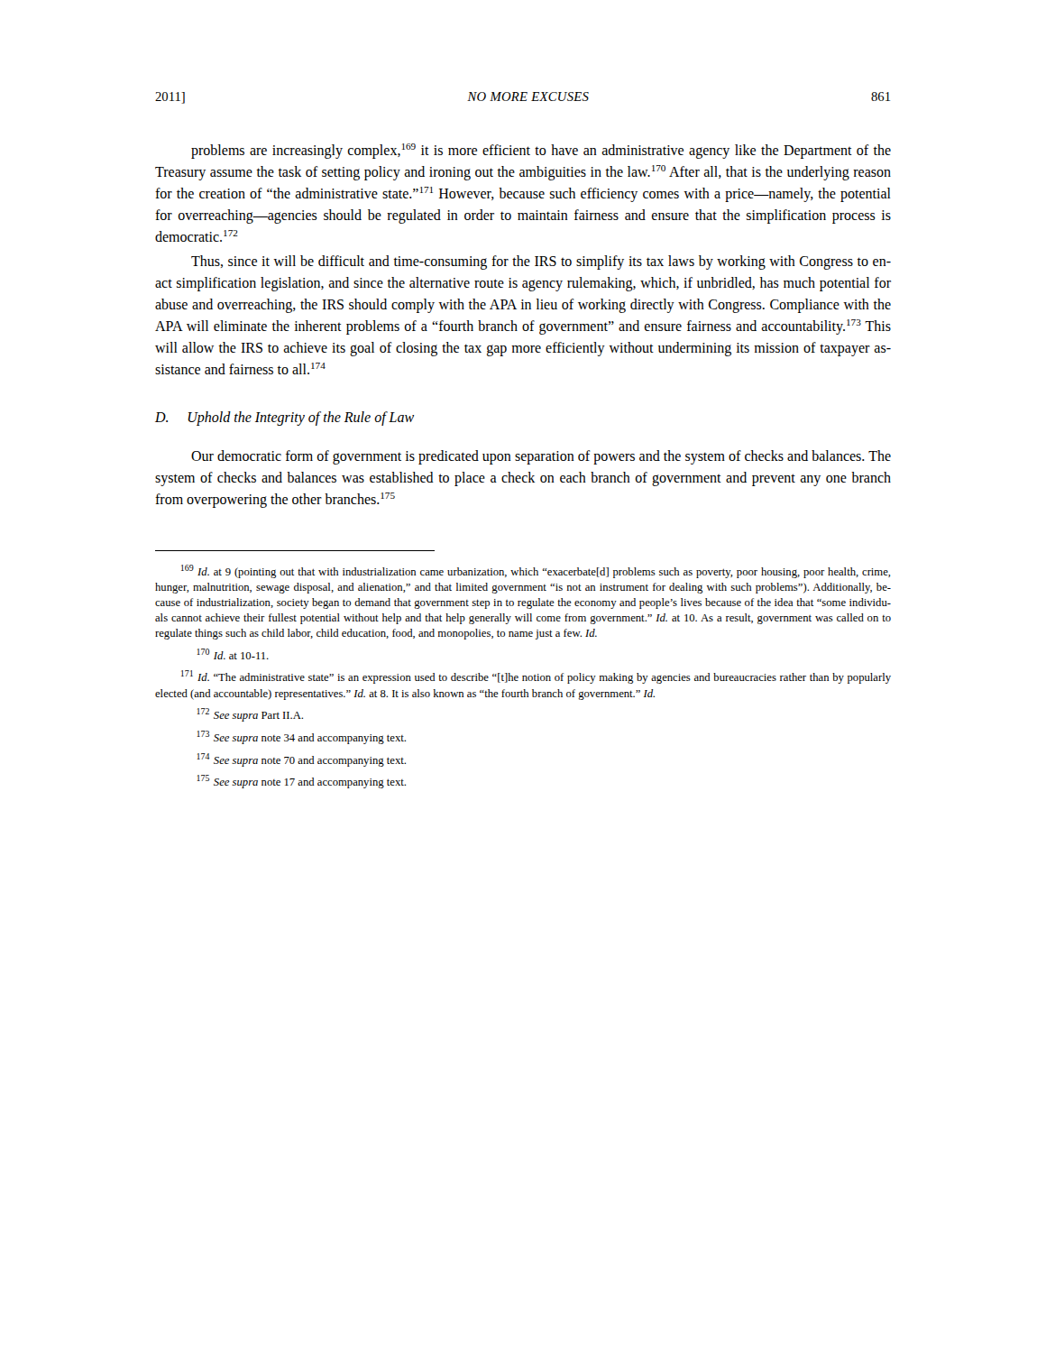2011] NO MORE EXCUSES 861
problems are increasingly complex,169 it is more efficient to have an administrative agency like the Department of the Treasury assume the task of setting policy and ironing out the ambiguities in the law.170 After all, that is the underlying reason for the creation of “the administrative state.”171 However, because such efficiency comes with a price—namely, the potential for overreaching—agencies should be regulated in order to maintain fairness and ensure that the simplification process is democratic.172
Thus, since it will be difficult and time-consuming for the IRS to simplify its tax laws by working with Congress to enact simplification legislation, and since the alternative route is agency rulemaking, which, if unbridled, has much potential for abuse and overreaching, the IRS should comply with the APA in lieu of working directly with Congress. Compliance with the APA will eliminate the inherent problems of a “fourth branch of government” and ensure fairness and accountability.173 This will allow the IRS to achieve its goal of closing the tax gap more efficiently without undermining its mission of taxpayer assistance and fairness to all.174
D. Uphold the Integrity of the Rule of Law
Our democratic form of government is predicated upon separation of powers and the system of checks and balances. The system of checks and balances was established to place a check on each branch of government and prevent any one branch from overpowering the other branches.175
169 Id. at 9 (pointing out that with industrialization came urbanization, which “exacerbate[d] problems such as poverty, poor housing, poor health, crime, hunger, malnutrition, sewage disposal, and alienation,” and that limited government “is not an instrument for dealing with such problems”). Additionally, because of industrialization, society began to demand that government step in to regulate the economy and people’s lives because of the idea that “some individuals cannot achieve their fullest potential without help and that help generally will come from government.” Id. at 10. As a result, government was called on to regulate things such as child labor, child education, food, and monopolies, to name just a few. Id.
170 Id. at 10-11.
171 Id. “The administrative state” is an expression used to describe “[t]he notion of policy making by agencies and bureaucracies rather than by popularly elected (and accountable) representatives.” Id. at 8. It is also known as “the fourth branch of government.” Id.
172 See supra Part II.A.
173 See supra note 34 and accompanying text.
174 See supra note 70 and accompanying text.
175 See supra note 17 and accompanying text.